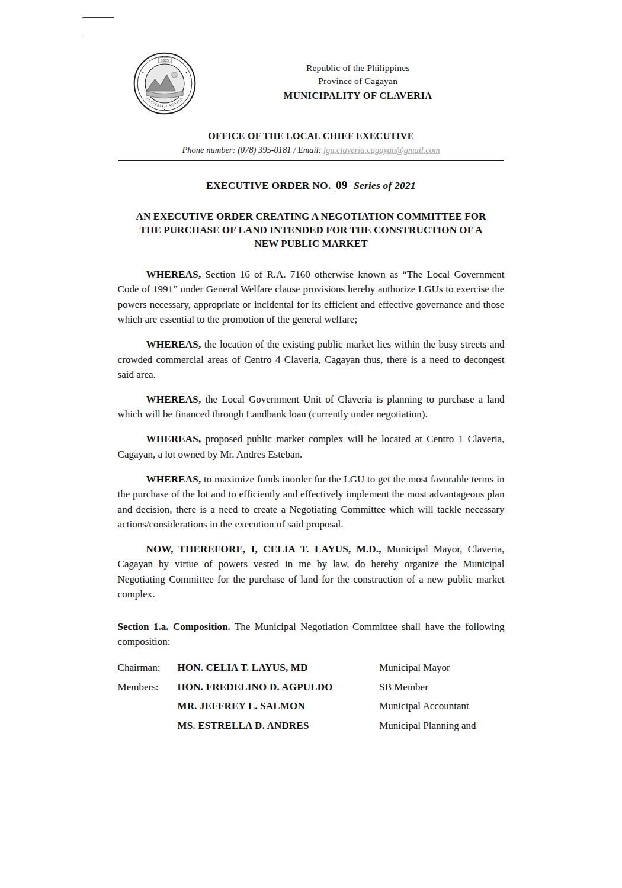1865 CLAVERIA, CAGAYAN
Republic of the Philippines
Province of Cagayan
MUNICIPALITY OF CLAVERIA
OFFICE OF THE LOCAL CHIEF EXECUTIVE
Phone number: (078) 395-0181 / Email: lgu.claveria.cagayan@gmail.com
EXECUTIVE ORDER NO. 09 Series of 2021
AN EXECUTIVE ORDER CREATING A NEGOTIATION COMMITTEE FOR THE PURCHASE OF LAND INTENDED FOR THE CONSTRUCTION OF A NEW PUBLIC MARKET
WHEREAS, Section 16 of R.A. 7160 otherwise known as “The Local Government Code of 1991” under General Welfare clause provisions hereby authorize LGUs to exercise the powers necessary, appropriate or incidental for its efficient and effective governance and those which are essential to the promotion of the general welfare;
WHEREAS, the location of the existing public market lies within the busy streets and crowded commercial areas of Centro 4 Claveria, Cagayan thus, there is a need to decongest said area.
WHEREAS, the Local Government Unit of Claveria is planning to purchase a land which will be financed through Landbank loan (currently under negotiation).
WHEREAS, proposed public market complex will be located at Centro 1 Claveria, Cagayan, a lot owned by Mr. Andres Esteban.
WHEREAS, to maximize funds inorder for the LGU to get the most favorable terms in the purchase of the lot and to efficiently and effectively implement the most advantageous plan and decision, there is a need to create a Negotiating Committee which will tackle necessary actions/considerations in the execution of said proposal.
NOW, THEREFORE, I, CELIA T. LAYUS, M.D., Municipal Mayor, Claveria, Cagayan by virtue of powers vested in me by law, do hereby organize the Municipal Negotiating Committee for the purchase of land for the construction of a new public market complex.
Section 1.a. Composition. The Municipal Negotiation Committee shall have the following composition:
| Chairman: | HON. CELIA T. LAYUS, MD | Municipal Mayor |
| Members: | HON. FREDELINO D. AGPULDO | SB Member |
| | MR. JEFFREY L. SALMON | Municipal Accountant |
| | MS. ESTRELLA D. ANDRES | Municipal Planning and |